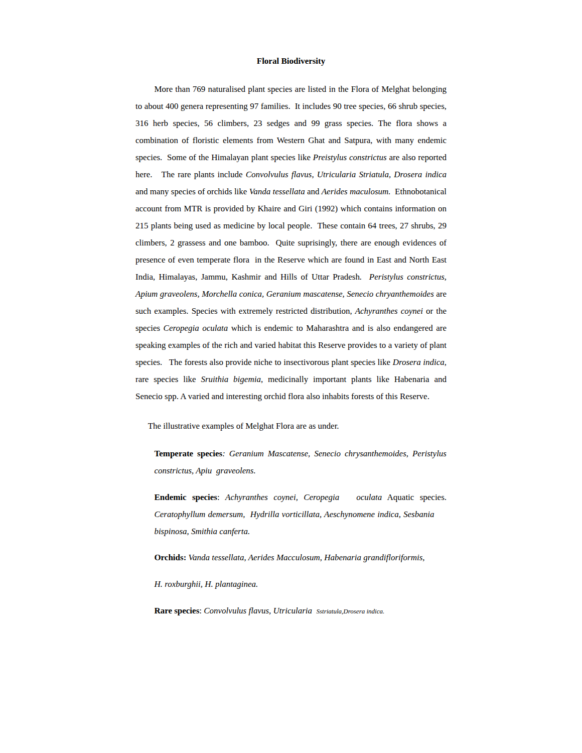Floral Biodiversity
More than 769 naturalised plant species are listed in the Flora of Melghat belonging to about 400 genera representing 97 families. It includes 90 tree species, 66 shrub species, 316 herb species, 56 climbers, 23 sedges and 99 grass species. The flora shows a combination of floristic elements from Western Ghat and Satpura, with many endemic species. Some of the Himalayan plant species like Preistylus constrictus are also reported here. The rare plants include Convolvulus flavus, Utricularia Striatula, Drosera indica and many species of orchids like Vanda tessellata and Aerides maculosum. Ethnobotanical account from MTR is provided by Khaire and Giri (1992) which contains information on 215 plants being used as medicine by local people. These contain 64 trees, 27 shrubs, 29 climbers, 2 grassess and one bamboo. Quite suprisingly, there are enough evidences of presence of even temperate flora in the Reserve which are found in East and North East India, Himalayas, Jammu, Kashmir and Hills of Uttar Pradesh. Peristylus constrictus, Apium graveolens, Morchella conica, Geranium mascatense, Senecio chryanthemoides are such examples. Species with extremely restricted distribution, Achyranthes coynei or the species Ceropegia oculata which is endemic to Maharashtra and is also endangered are speaking examples of the rich and varied habitat this Reserve provides to a variety of plant species. The forests also provide niche to insectivorous plant species like Drosera indica, rare species like Sruithia bigemia, medicinally important plants like Habenaria and Senecio spp. A varied and interesting orchid flora also inhabits forests of this Reserve.
The illustrative examples of Melghat Flora are as under.
Temperate species: Geranium Mascatense, Senecio chrysanthemoides, Peristylus constrictus, Apiu graveolens.
Endemic species: Achyranthes coynei, Ceropegia oculata Aquatic species. Ceratophyllum demersum, Hydrilla vorticillata, Aeschynomene indica, Sesbania bispinosa, Smithia canferta.
Orchids: Vanda tessellata, Aerides Macculosum, Habenaria grandifloriformis,
H. roxburghii, H. plantaginea.
Rare species: Convolvulus flavus, Utricularia Sstriatula,Drosera indica.